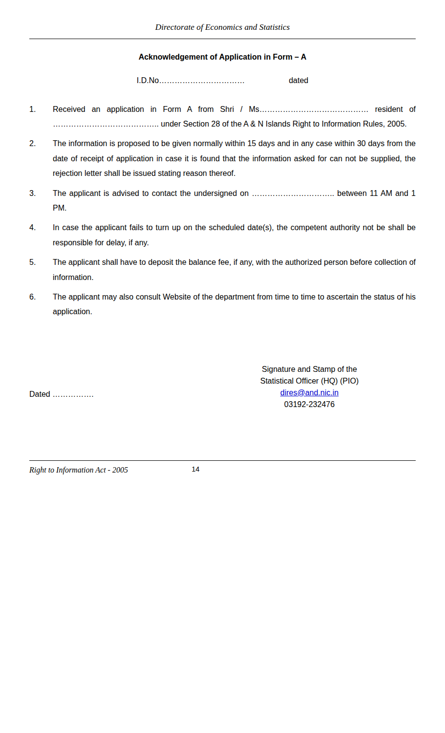Directorate of Economics and Statistics
Acknowledgement of Application in Form – A
I.D.No…………………………… dated
1. Received an application in Form A from Shri / Ms…………………………………… resident of ………………………………….. under Section 28 of the A & N Islands Right to Information Rules, 2005.
2. The information is proposed to be given normally within 15 days and in any case within 30 days from the date of receipt of application in case it is found that the information asked for can not be supplied, the rejection letter shall be issued stating reason thereof.
3. The applicant is advised to contact the undersigned on ………………………….. between 11 AM and 1 PM.
4. In case the applicant fails to turn up on the scheduled date(s), the competent authority not be shall be responsible for delay, if any.
5. The applicant shall have to deposit the balance fee, if any, with the authorized person before collection of information.
6. The applicant may also consult Website of the department from time to time to ascertain the status of his application.
Signature and Stamp of the
Statistical Officer (HQ) (PIO)
dires@and.nic.in
03192-232476
Dated …………….
Right to Information Act - 2005 14